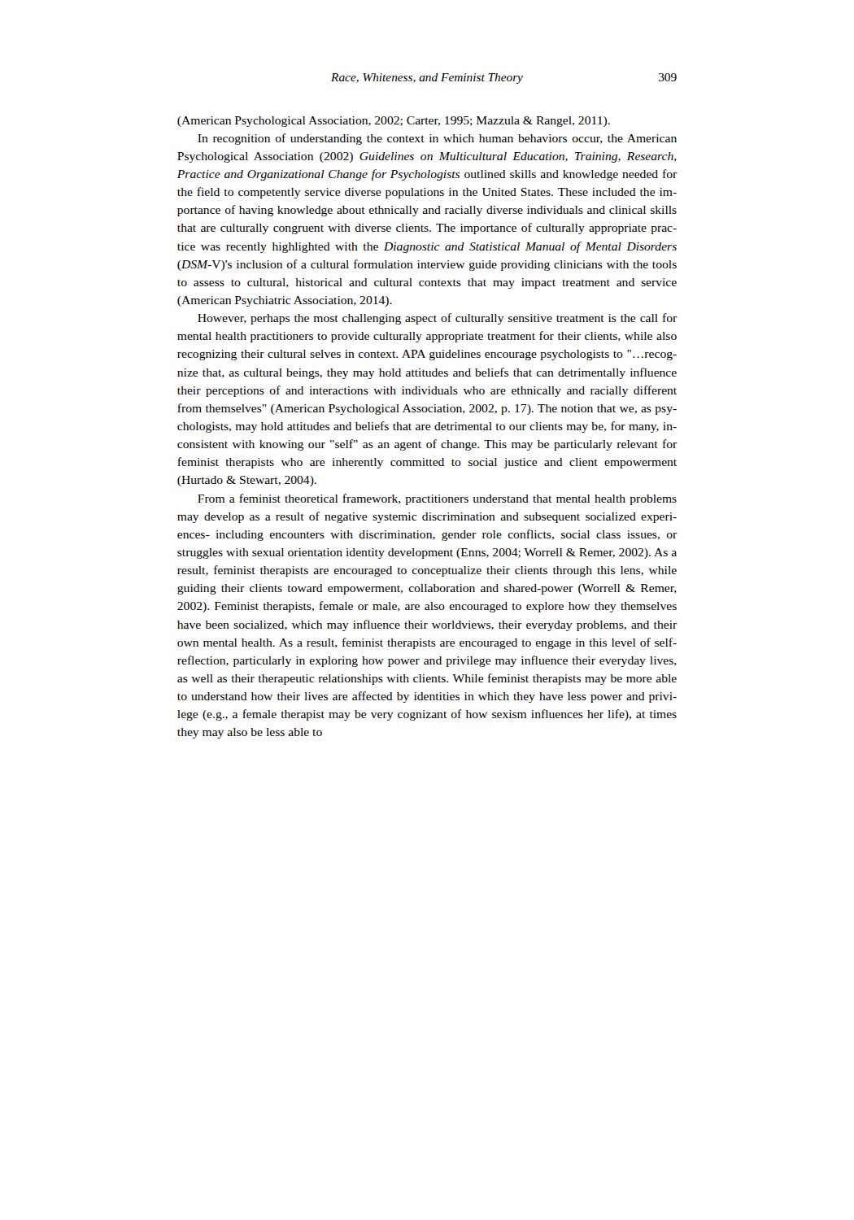Race, Whiteness, and Feminist Theory 309
(American Psychological Association, 2002; Carter, 1995; Mazzula & Rangel, 2011).
In recognition of understanding the context in which human behaviors occur, the American Psychological Association (2002) Guidelines on Multicultural Education, Training, Research, Practice and Organizational Change for Psychologists outlined skills and knowledge needed for the field to competently service diverse populations in the United States. These included the importance of having knowledge about ethnically and racially diverse individuals and clinical skills that are culturally congruent with diverse clients. The importance of culturally appropriate practice was recently highlighted with the Diagnostic and Statistical Manual of Mental Disorders (DSM-V)'s inclusion of a cultural formulation interview guide providing clinicians with the tools to assess to cultural, historical and cultural contexts that may impact treatment and service (American Psychiatric Association, 2014).
However, perhaps the most challenging aspect of culturally sensitive treatment is the call for mental health practitioners to provide culturally appropriate treatment for their clients, while also recognizing their cultural selves in context. APA guidelines encourage psychologists to "…recognize that, as cultural beings, they may hold attitudes and beliefs that can detrimentally influence their perceptions of and interactions with individuals who are ethnically and racially different from themselves" (American Psychological Association, 2002, p. 17). The notion that we, as psychologists, may hold attitudes and beliefs that are detrimental to our clients may be, for many, inconsistent with knowing our "self" as an agent of change. This may be particularly relevant for feminist therapists who are inherently committed to social justice and client empowerment (Hurtado & Stewart, 2004).
From a feminist theoretical framework, practitioners understand that mental health problems may develop as a result of negative systemic discrimination and subsequent socialized experiences- including encounters with discrimination, gender role conflicts, social class issues, or struggles with sexual orientation identity development (Enns, 2004; Worrell & Remer, 2002). As a result, feminist therapists are encouraged to conceptualize their clients through this lens, while guiding their clients toward empowerment, collaboration and shared-power (Worrell & Remer, 2002). Feminist therapists, female or male, are also encouraged to explore how they themselves have been socialized, which may influence their worldviews, their everyday problems, and their own mental health. As a result, feminist therapists are encouraged to engage in this level of self-reflection, particularly in exploring how power and privilege may influence their everyday lives, as well as their therapeutic relationships with clients. While feminist therapists may be more able to understand how their lives are affected by identities in which they have less power and privilege (e.g., a female therapist may be very cognizant of how sexism influences her life), at times they may also be less able to